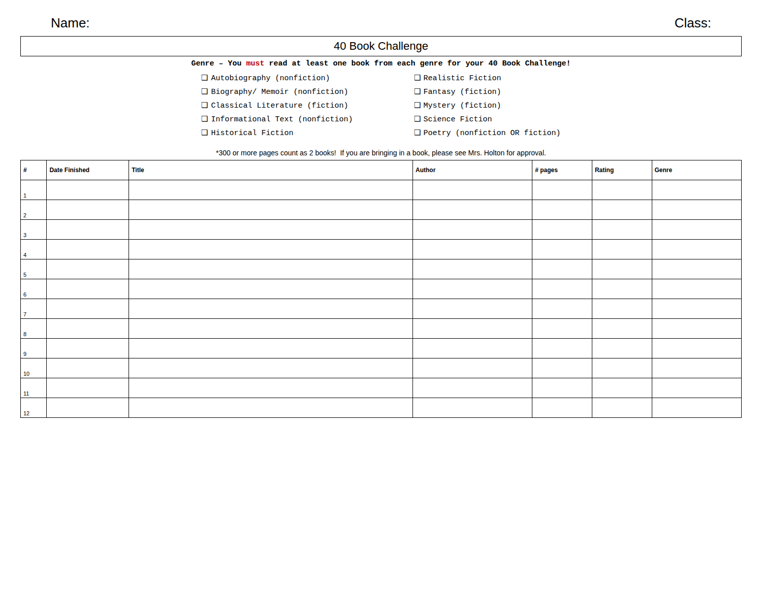Name: Class:
40 Book Challenge
Genre – You must read at least one book from each genre for your 40 Book Challenge!
❑Autobiography (nonfiction)
❑Biography/ Memoir (nonfiction)
❑Classical Literature (fiction)
❑Informational Text (nonfiction)
❑Historical Fiction
❑Realistic Fiction
❑Fantasy (fiction)
❑Mystery (fiction)
❑Science Fiction
❑Poetry (nonfiction OR fiction)
*300 or more pages count as 2 books! If you are bringing in a book, please see Mrs. Holton for approval.
| # | Date Finished | Title | Author | # pages | Rating | Genre |
| --- | --- | --- | --- | --- | --- | --- |
| 1 | | | | | | |
| 2 | | | | | | |
| 3 | | | | | | |
| 4 | | | | | | |
| 5 | | | | | | |
| 6 | | | | | | |
| 7 | | | | | | |
| 8 | | | | | | |
| 9 | | | | | | |
| 10 | | | | | | |
| 11 | | | | | | |
| 12 | | | | | | |